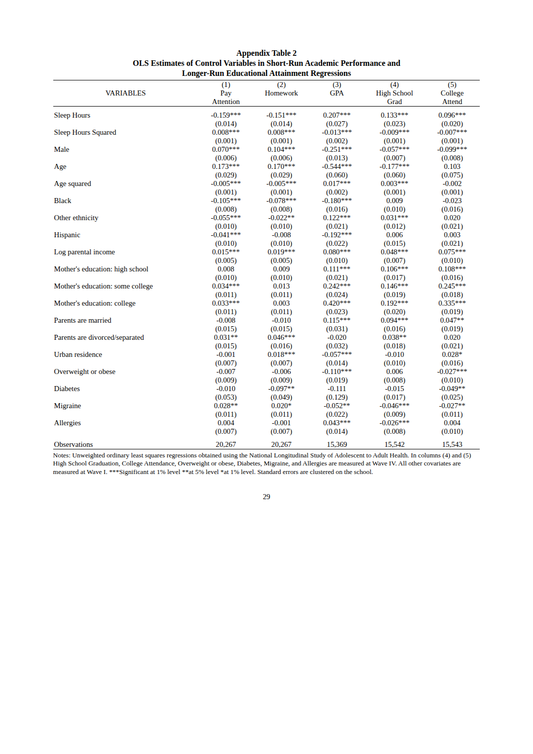Appendix Table 2
OLS Estimates of Control Variables in Short-Run Academic Performance and
Longer-Run Educational Attainment Regressions
| | (1) | (2) | (3) | (4) | (5) |
| VARIABLES | Pay | Homework | GPA | High School | College |
| | Attention | | | Grad | Attend |
| Sleep Hours | -0.159*** | -0.151*** | 0.207*** | 0.133*** | 0.096*** |
| | (0.014) | (0.014) | (0.027) | (0.023) | (0.020) |
| Sleep Hours Squared | 0.008*** | 0.008*** | -0.013*** | -0.009*** | -0.007*** |
| | (0.001) | (0.001) | (0.002) | (0.001) | (0.001) |
| Male | 0.070*** | 0.104*** | -0.251*** | -0.057*** | -0.099*** |
| | (0.006) | (0.006) | (0.013) | (0.007) | (0.008) |
| Age | 0.173*** | 0.170*** | -0.544*** | -0.177*** | 0.103 |
| | (0.029) | (0.029) | (0.060) | (0.060) | (0.075) |
| Age squared | -0.005*** | -0.005*** | 0.017*** | 0.003*** | -0.002 |
| | (0.001) | (0.001) | (0.002) | (0.001) | (0.001) |
| Black | -0.105*** | -0.078*** | -0.180*** | 0.009 | -0.023 |
| | (0.008) | (0.008) | (0.016) | (0.010) | (0.016) |
| Other ethnicity | -0.055*** | -0.022** | 0.122*** | 0.031*** | 0.020 |
| | (0.010) | (0.010) | (0.021) | (0.012) | (0.021) |
| Hispanic | -0.041*** | -0.008 | -0.192*** | 0.006 | 0.003 |
| | (0.010) | (0.010) | (0.022) | (0.015) | (0.021) |
| Log parental income | 0.015*** | 0.019*** | 0.080*** | 0.048*** | 0.075*** |
| | (0.005) | (0.005) | (0.010) | (0.007) | (0.010) |
| Mother's education: high school | 0.008 | 0.009 | 0.111*** | 0.106*** | 0.108*** |
| | (0.010) | (0.010) | (0.021) | (0.017) | (0.016) |
| Mother's education: some college | 0.034*** | 0.013 | 0.242*** | 0.146*** | 0.245*** |
| | (0.011) | (0.011) | (0.024) | (0.019) | (0.018) |
| Mother's education: college | 0.033*** | 0.003 | 0.420*** | 0.192*** | 0.335*** |
| | (0.011) | (0.011) | (0.023) | (0.020) | (0.019) |
| Parents are married | -0.008 | -0.010 | 0.115*** | 0.094*** | 0.047** |
| | (0.015) | (0.015) | (0.031) | (0.016) | (0.019) |
| Parents are divorced/separated | 0.031** | 0.046*** | -0.020 | 0.038** | 0.020 |
| | (0.015) | (0.016) | (0.032) | (0.018) | (0.021) |
| Urban residence | -0.001 | 0.018*** | -0.057*** | -0.010 | 0.028* |
| | (0.007) | (0.007) | (0.014) | (0.010) | (0.016) |
| Overweight or obese | -0.007 | -0.006 | -0.110*** | 0.006 | -0.027*** |
| | (0.009) | (0.009) | (0.019) | (0.008) | (0.010) |
| Diabetes | -0.010 | -0.097** | -0.111 | -0.015 | -0.049** |
| | (0.053) | (0.049) | (0.129) | (0.017) | (0.025) |
| Migraine | 0.028** | 0.020* | -0.052** | -0.046*** | -0.027** |
| | (0.011) | (0.011) | (0.022) | (0.009) | (0.011) |
| Allergies | 0.004 | -0.001 | 0.043*** | -0.026*** | 0.004 |
| | (0.007) | (0.007) | (0.014) | (0.008) | (0.010) |
| Observations | 20,267 | 20,267 | 15,369 | 15,542 | 15,543 |
Notes: Unweighted ordinary least squares regressions obtained using the National Longitudinal Study of Adolescent to Adult Health. In columns (4) and (5) High School Graduation, College Attendance, Overweight or obese, Diabetes, Migraine, and Allergies are measured at Wave IV. All other covariates are measured at Wave I. ***Significant at 1% level **at 5% level *at 1% level. Standard errors are clustered on the school.
29